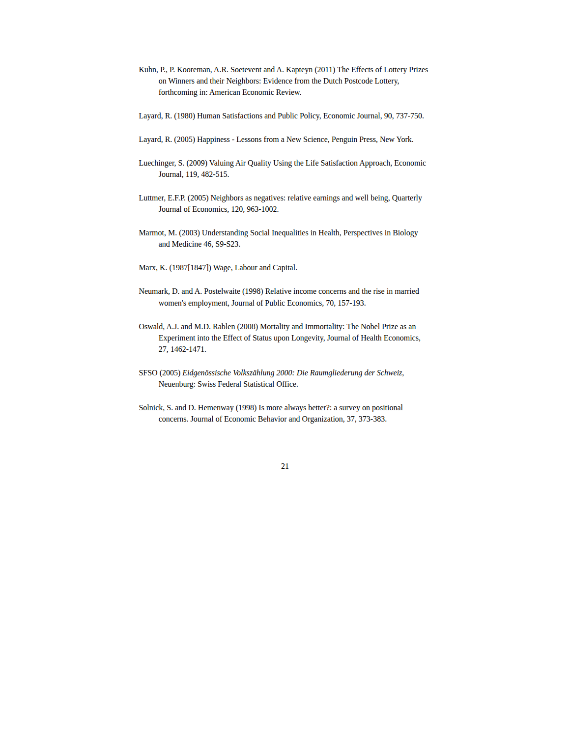Kuhn, P., P. Kooreman, A.R. Soetevent and A. Kapteyn (2011) The Effects of Lottery Prizes on Winners and their Neighbors: Evidence from the Dutch Postcode Lottery, forthcoming in: American Economic Review.
Layard, R. (1980) Human Satisfactions and Public Policy, Economic Journal, 90, 737-750.
Layard, R. (2005) Happiness - Lessons from a New Science, Penguin Press, New York.
Luechinger, S. (2009) Valuing Air Quality Using the Life Satisfaction Approach, Economic Journal, 119, 482-515.
Luttmer, E.F.P. (2005) Neighbors as negatives: relative earnings and well being, Quarterly Journal of Economics, 120, 963-1002.
Marmot, M. (2003) Understanding Social Inequalities in Health, Perspectives in Biology and Medicine 46, S9-S23.
Marx, K. (1987[1847]) Wage, Labour and Capital.
Neumark, D. and A. Postelwaite (1998) Relative income concerns and the rise in married women's employment, Journal of Public Economics, 70, 157-193.
Oswald, A.J. and M.D. Rablen (2008) Mortality and Immortality: The Nobel Prize as an Experiment into the Effect of Status upon Longevity, Journal of Health Economics, 27, 1462-1471.
SFSO (2005) Eidgenössische Volkszählung 2000: Die Raumgliederung der Schweiz, Neuenburg: Swiss Federal Statistical Office.
Solnick, S. and D. Hemenway (1998) Is more always better?: a survey on positional concerns. Journal of Economic Behavior and Organization, 37, 373-383.
21